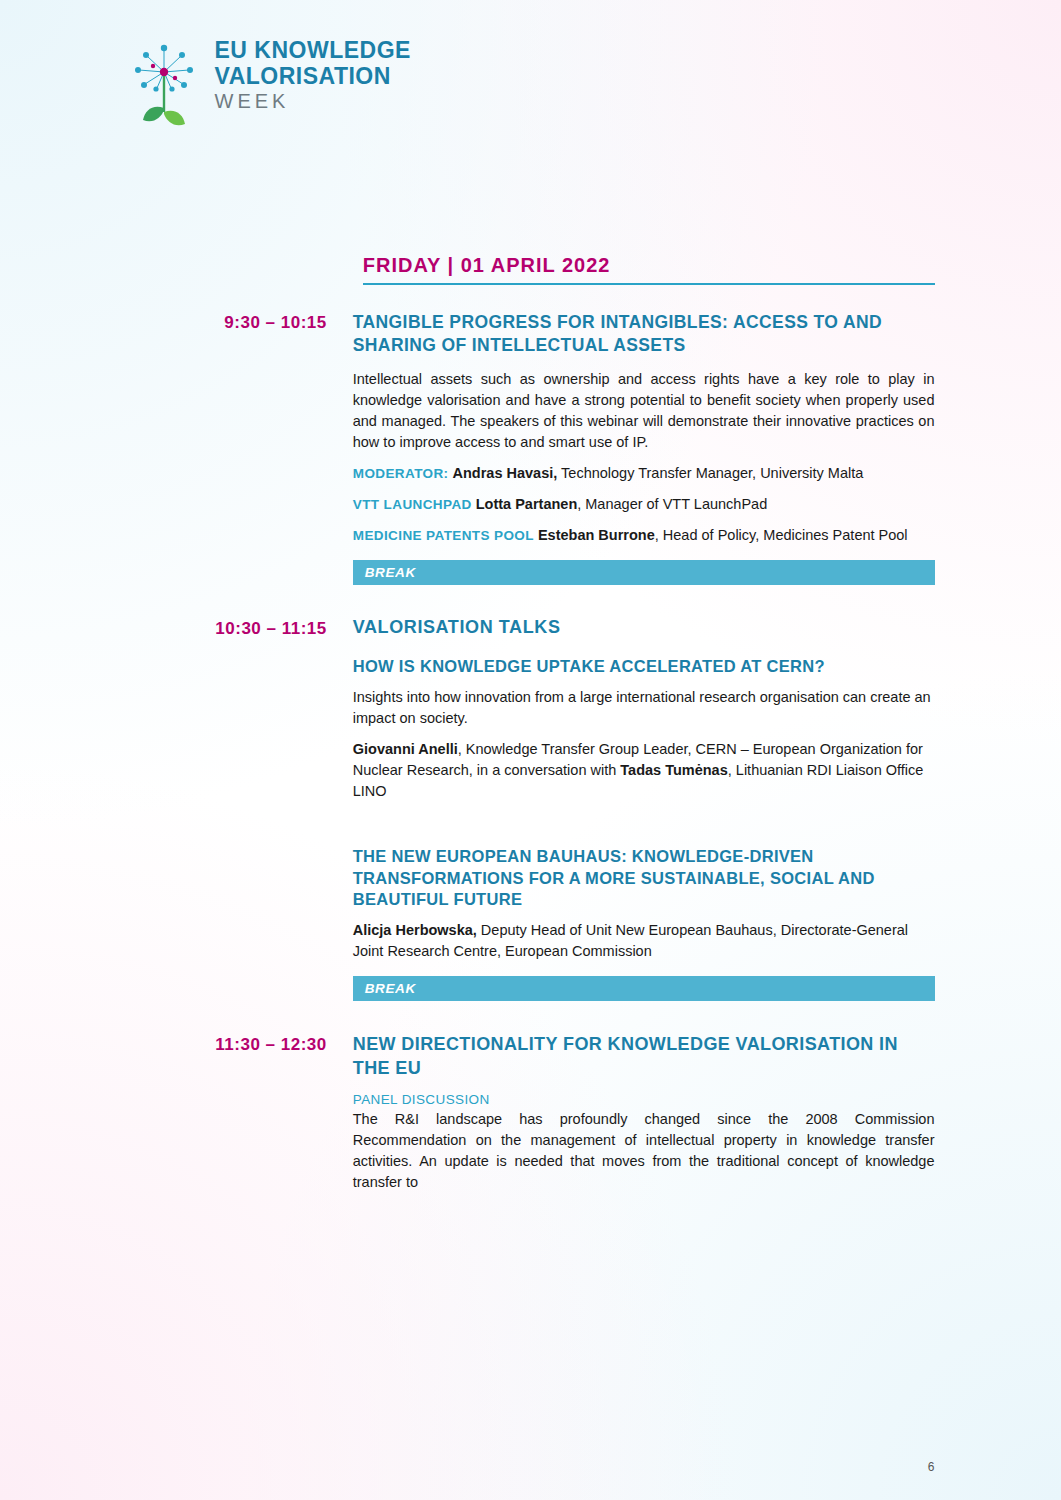EU KNOWLEDGE
VALORISATION
Week
FRIDAY | 01 APRIL 2022
9:30 – 10:15
Tangible progress for intangibles: access to and sharing of intellectual assets
Intellectual assets such as ownership and access rights have a key role to play in knowledge valorisation and have a strong potential to benefit society when properly used and managed. The speakers of this webinar will demonstrate their innovative practices on how to improve access to and smart use of IP.
Moderator: Andras Havasi, Technology Transfer Manager, University Malta
VTT LaunchPad Lotta Partanen, Manager of VTT LaunchPad
Medicine Patents Pool Esteban Burrone, Head of Policy, Medicines Patent Pool
BREAK
10:30 – 11:15
Valorisation talks
How is knowledge uptake accelerated at CERN?
Insights into how innovation from a large international research organisation can create an impact on society.
Giovanni Anelli, Knowledge Transfer Group Leader, CERN – European Organization for Nuclear Research, in a conversation with Tadas Tumėnas, Lithuanian RDI Liaison Office LINO
The New European Bauhaus: knowledge-driven transformations for a more sustainable, social and beautiful future
Alicja Herbowska, Deputy Head of Unit New European Bauhaus, Directorate-General Joint Research Centre, European Commission
BREAK
11:30 – 12:30
New directionality for knowledge valorisation in the EU
Panel discussion
The R&I landscape has profoundly changed since the 2008 Commission Recommendation on the management of intellectual property in knowledge transfer activities. An update is needed that moves from the traditional concept of knowledge transfer to
6